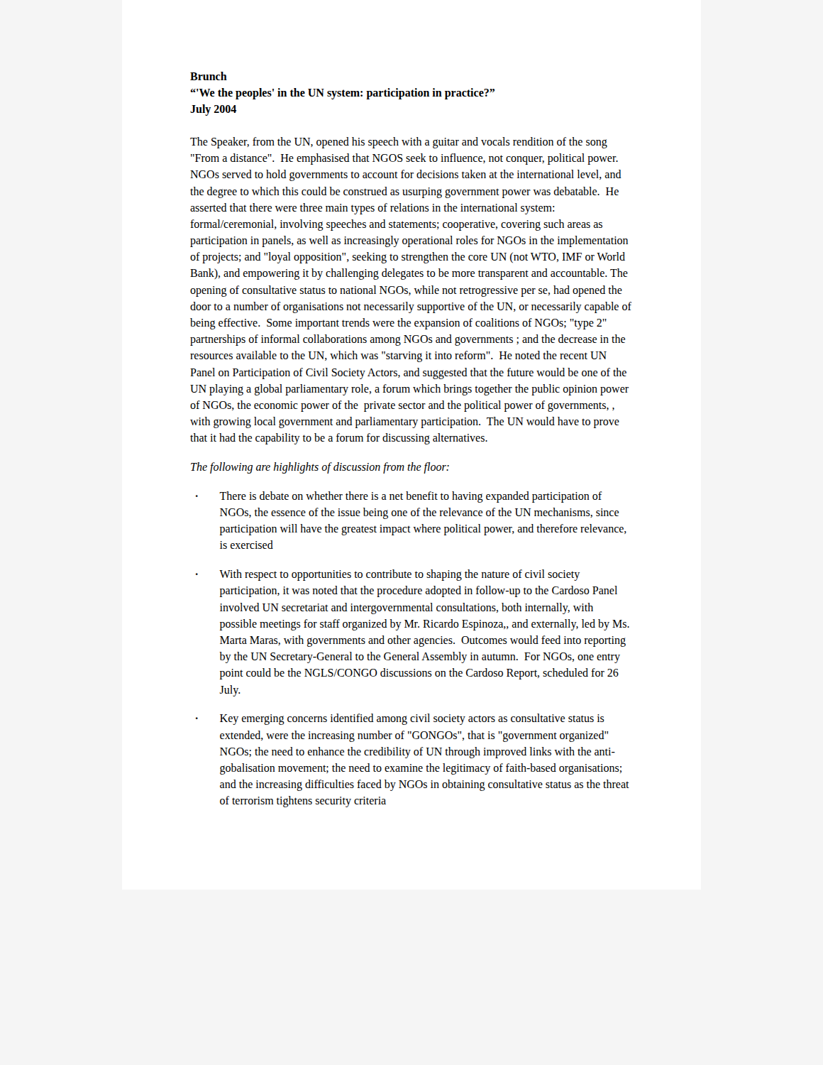Brunch
“'We the peoples' in the UN system: participation in practice?”
July 2004
The Speaker, from the UN, opened his speech with a guitar and vocals rendition of the song "From a distance". He emphasised that NGOS seek to influence, not conquer, political power. NGOs served to hold governments to account for decisions taken at the international level, and the degree to which this could be construed as usurping government power was debatable. He asserted that there were three main types of relations in the international system: formal/ceremonial, involving speeches and statements; cooperative, covering such areas as participation in panels, as well as increasingly operational roles for NGOs in the implementation of projects; and "loyal opposition", seeking to strengthen the core UN (not WTO, IMF or World Bank), and empowering it by challenging delegates to be more transparent and accountable. The opening of consultative status to national NGOs, while not retrogressive per se, had opened the door to a number of organisations not necessarily supportive of the UN, or necessarily capable of being effective. Some important trends were the expansion of coalitions of NGOs; "type 2" partnerships of informal collaborations among NGOs and governments ; and the decrease in the resources available to the UN, which was "starving it into reform". He noted the recent UN Panel on Participation of Civil Society Actors, and suggested that the future would be one of the UN playing a global parliamentary role, a forum which brings together the public opinion power of NGOs, the economic power of the private sector and the political power of governments, , with growing local government and parliamentary participation. The UN would have to prove that it had the capability to be a forum for discussing alternatives.
The following are highlights of discussion from the floor:
There is debate on whether there is a net benefit to having expanded participation of NGOs, the essence of the issue being one of the relevance of the UN mechanisms, since participation will have the greatest impact where political power, and therefore relevance, is exercised
With respect to opportunities to contribute to shaping the nature of civil society participation, it was noted that the procedure adopted in follow-up to the Cardoso Panel involved UN secretariat and intergovernmental consultations, both internally, with possible meetings for staff organized by Mr. Ricardo Espinoza,, and externally, led by Ms. Marta Maras, with governments and other agencies. Outcomes would feed into reporting by the UN Secretary-General to the General Assembly in autumn. For NGOs, one entry point could be the NGLS/CONGO discussions on the Cardoso Report, scheduled for 26 July.
Key emerging concerns identified among civil society actors as consultative status is extended, were the increasing number of "GONGOs", that is "government organized" NGOs; the need to enhance the credibility of UN through improved links with the anti-gobalisation movement; the need to examine the legitimacy of faith-based organisations; and the increasing difficulties faced by NGOs in obtaining consultative status as the threat of terrorism tightens security criteria